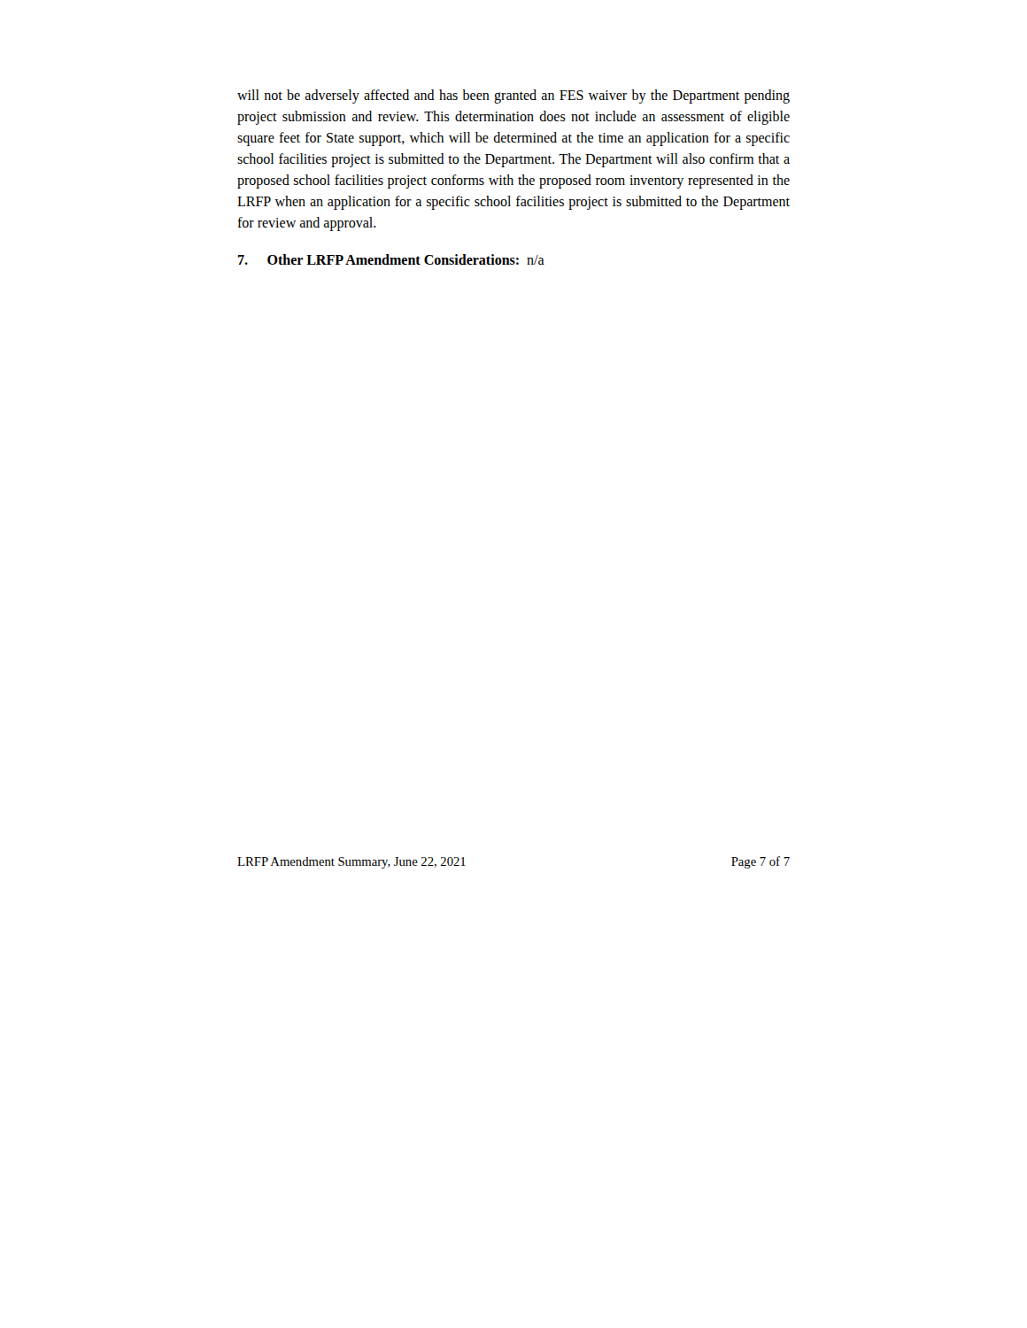will not be adversely affected and has been granted an FES waiver by the Department pending project submission and review. This determination does not include an assessment of eligible square feet for State support, which will be determined at the time an application for a specific school facilities project is submitted to the Department. The Department will also confirm that a proposed school facilities project conforms with the proposed room inventory represented in the LRFP when an application for a specific school facilities project is submitted to the Department for review and approval.
7. Other LRFP Amendment Considerations: n/a
LRFP Amendment Summary, June 22, 2021 Page 7 of 7